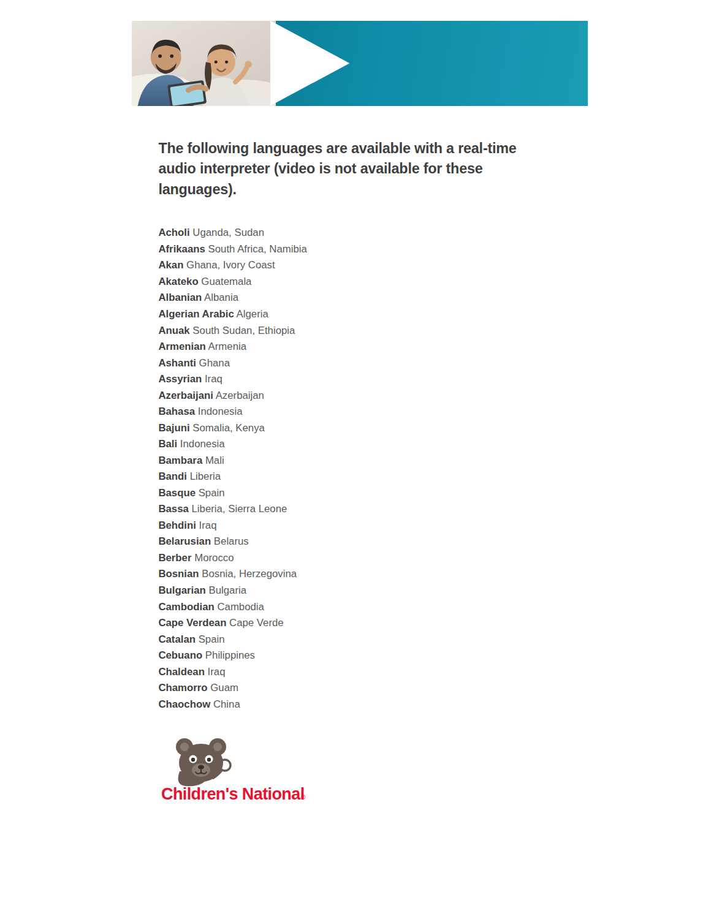The following languages are available with a real-time audio interpreter (video is not available for these languages).
Acholi Uganda, Sudan
Afrikaans South Africa, Namibia
Akan Ghana, Ivory Coast
Akateko Guatemala
Albanian Albania
Algerian Arabic Algeria
Anuak South Sudan, Ethiopia
Armenian Armenia
Ashanti Ghana
Assyrian Iraq
Azerbaijani Azerbaijan
Bahasa Indonesia
Bajuni Somalia, Kenya
Bali Indonesia
Bambara Mali
Bandi Liberia
Basque Spain
Bassa Liberia, Sierra Leone
Behdini Iraq
Belarusian Belarus
Berber Morocco
Bosnian Bosnia, Herzegovina
Bulgarian Bulgaria
Cambodian Cambodia
Cape Verdean Cape Verde
Catalan Spain
Cebuano Philippines
Chaldean Iraq
Chamorro Guam
Chaochow China
Children's National ®